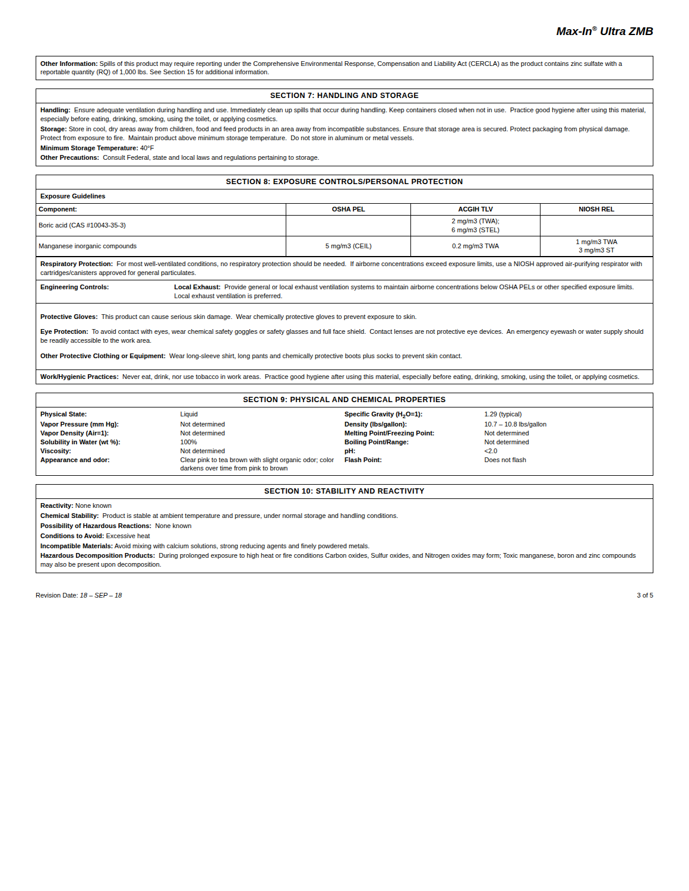Max-In® Ultra ZMB
Other Information: Spills of this product may require reporting under the Comprehensive Environmental Response, Compensation and Liability Act (CERCLA) as the product contains zinc sulfate with a reportable quantity (RQ) of 1,000 lbs. See Section 15 for additional information.
SECTION 7: HANDLING AND STORAGE
Handling: Ensure adequate ventilation during handling and use. Immediately clean up spills that occur during handling. Keep containers closed when not in use. Practice good hygiene after using this material, especially before eating, drinking, smoking, using the toilet, or applying cosmetics.
Storage: Store in cool, dry areas away from children, food and feed products in an area away from incompatible substances. Ensure that storage area is secured. Protect packaging from physical damage. Protect from exposure to fire. Maintain product above minimum storage temperature. Do not store in aluminum or metal vessels.
Minimum Storage Temperature: 40°F
Other Precautions: Consult Federal, state and local laws and regulations pertaining to storage.
SECTION 8: EXPOSURE CONTROLS/PERSONAL PROTECTION
Exposure Guidelines
| Component: | OSHA PEL | ACGIH TLV | NIOSH REL |
| Boric acid (CAS #10043-35-3) | | 2 mg/m3 (TWA); 6 mg/m3 (STEL) | |
| Manganese inorganic compounds | 5 mg/m3 (CEIL) | 0.2 mg/m3 TWA | 1 mg/m3 TWA 3 mg/m3 ST |
Respiratory Protection: For most well-ventilated conditions, no respiratory protection should be needed. If airborne concentrations exceed exposure limits, use a NIOSH approved air-purifying respirator with cartridges/canisters approved for general particulates.
| Engineering Controls: | Local Exhaust: Provide general or local exhaust ventilation systems to maintain airborne concentrations below OSHA PELs or other specified exposure limits. Local exhaust ventilation is preferred. |
Protective Gloves: This product can cause serious skin damage. Wear chemically protective gloves to prevent exposure to skin.
Eye Protection: To avoid contact with eyes, wear chemical safety goggles or safety glasses and full face shield. Contact lenses are not protective eye devices. An emergency eyewash or water supply should be readily accessible to the work area.
Other Protective Clothing or Equipment: Wear long-sleeve shirt, long pants and chemically protective boots plus socks to prevent skin contact.
Work/Hygienic Practices: Never eat, drink, nor use tobacco in work areas. Practice good hygiene after using this material, especially before eating, drinking, smoking, using the toilet, or applying cosmetics.
SECTION 9: PHYSICAL AND CHEMICAL PROPERTIES
| Physical State: | Liquid | Specific Gravity (H 2 O=1): | 1.29 (typical) |
| Vapor Pressure (mm Hg): | Not determined | Density (lbs/gallon): | 10.7 – 10.8 lbs/gallon |
| Vapor Density (Air=1): | Not determined | Melting Point/Freezing Point: | Not determined |
| Solubility in Water (wt %): | 100% | Boiling Point/Range: | Not determined |
| Viscosity: | Not determined | pH: | <2.0 |
| Appearance and odor: | Clear pink to tea brown with slight organic odor; color darkens over time from pink to brown | Flash Point: | Does not flash |
SECTION 10: STABILITY AND REACTIVITY
Reactivity: None known
Chemical Stability: Product is stable at ambient temperature and pressure, under normal storage and handling conditions.
Possibility of Hazardous Reactions: None known
Conditions to Avoid: Excessive heat
Incompatible Materials: Avoid mixing with calcium solutions, strong reducing agents and finely powdered metals.
Hazardous Decomposition Products: During prolonged exposure to high heat or fire conditions Carbon oxides, Sulfur oxides, and Nitrogen oxides may form; Toxic manganese, boron and zinc compounds may also be present upon decomposition.
Revision Date: 18 – SEP – 18
3 of 5